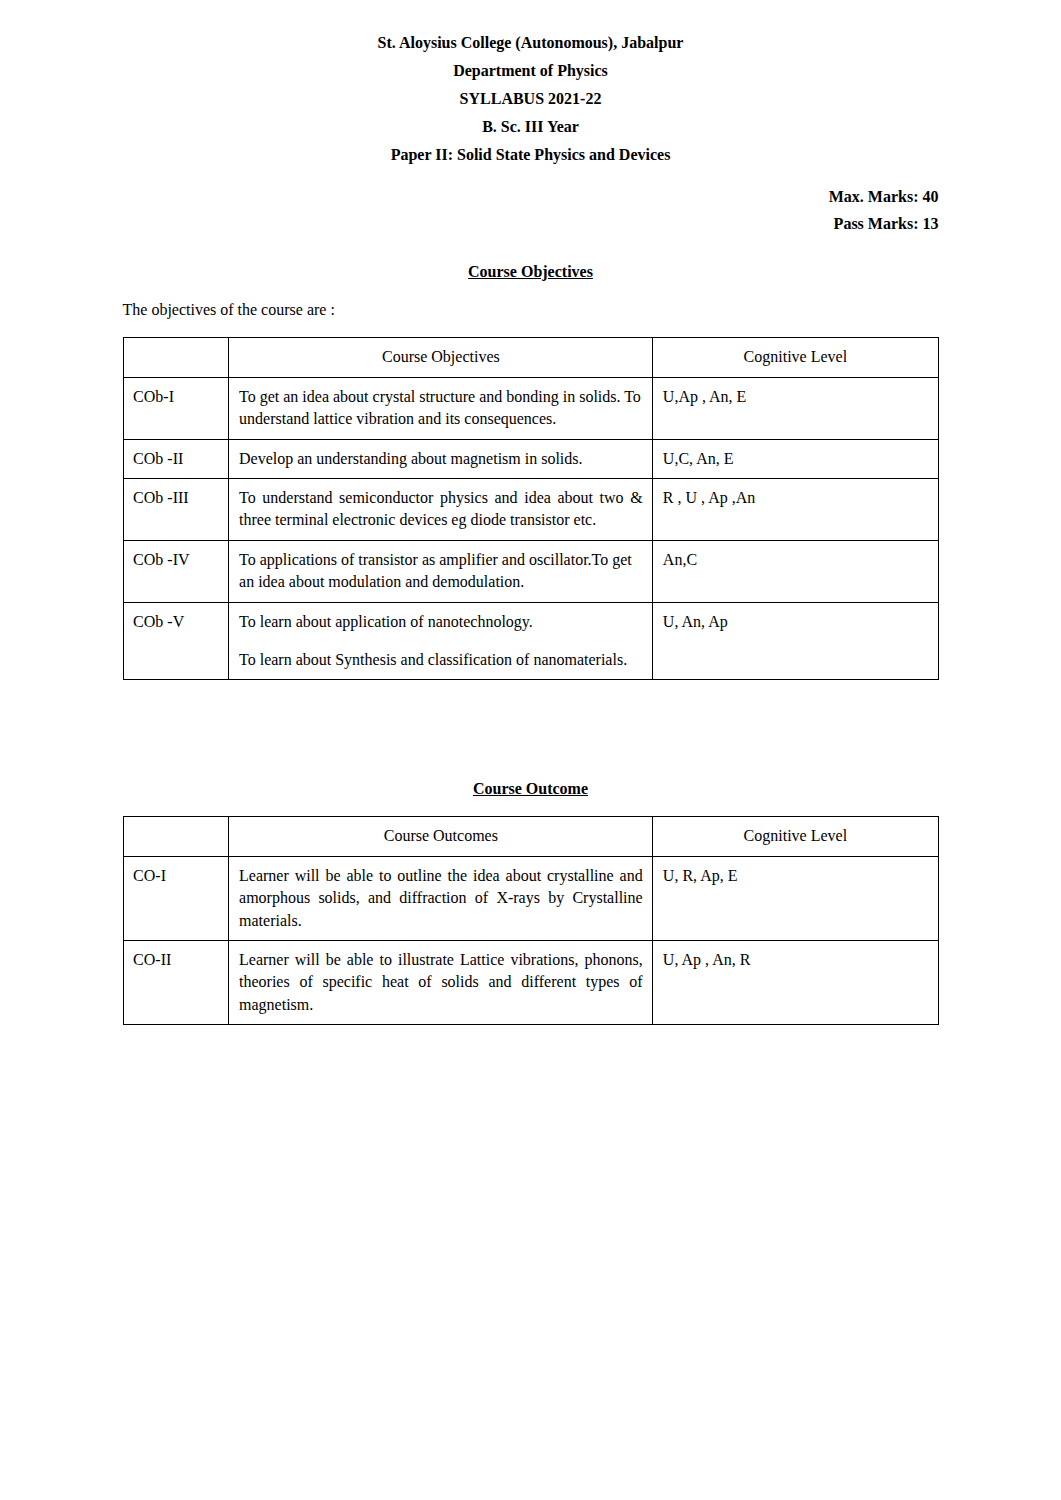St. Aloysius College (Autonomous), Jabalpur
Department of Physics
SYLLABUS 2021-22
B. Sc. III Year
Paper II: Solid State Physics and Devices
Max. Marks: 40
Pass Marks: 13
Course Objectives
The objectives of the course are :
| | Course Objectives | Cognitive Level |
| --- | --- | --- |
| COb-I | To get an idea about crystal structure and bonding in solids. To understand lattice vibration and its consequences. | U,Ap , An, E |
| COb -II | Develop an understanding about magnetism in solids. | U,C, An, E |
| COb -III | To understand semiconductor physics and idea about two & three terminal electronic devices eg diode transistor etc. | R , U , Ap ,An |
| COb -IV | To applications of transistor as amplifier and oscillator.To get an idea about modulation and demodulation. | An,C |
| COb -V | To learn about application of nanotechnology. To learn about Synthesis and classification of nanomaterials. | U, An, Ap |
Course Outcome
| | Course Outcomes | Cognitive Level |
| --- | --- | --- |
| CO-I | Learner will be able to outline the idea about crystalline and amorphous solids, and diffraction of X-rays by Crystalline materials. | U, R, Ap, E |
| CO-II | Learner will be able to illustrate Lattice vibrations, phonons, theories of specific heat of solids and different types of magnetism. | U, Ap , An, R |